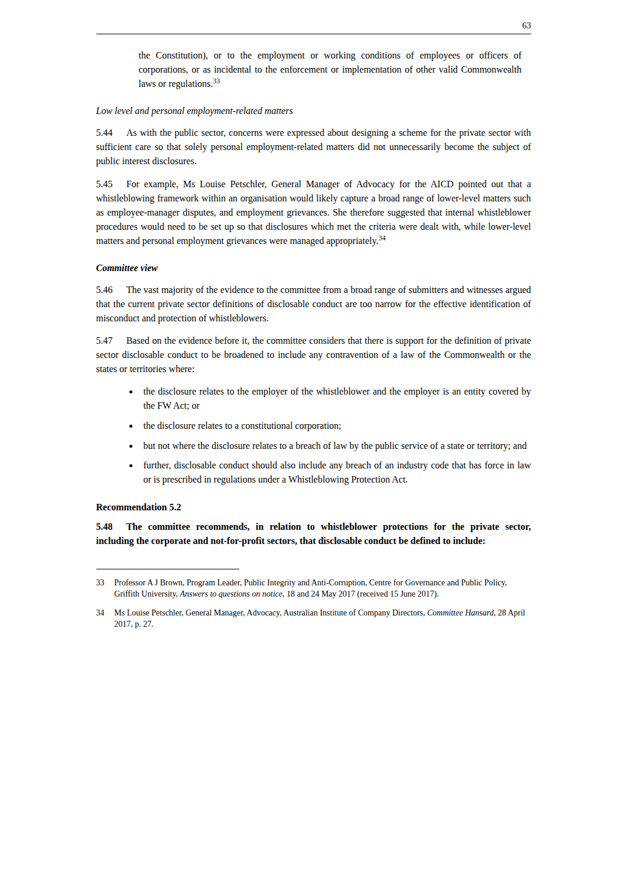63
the Constitution), or to the employment or working conditions of employees or officers of corporations, or as incidental to the enforcement or implementation of other valid Commonwealth laws or regulations.33
Low level and personal employment-related matters
5.44 As with the public sector, concerns were expressed about designing a scheme for the private sector with sufficient care so that solely personal employment-related matters did not unnecessarily become the subject of public interest disclosures.
5.45 For example, Ms Louise Petschler, General Manager of Advocacy for the AICD pointed out that a whistleblowing framework within an organisation would likely capture a broad range of lower-level matters such as employee-manager disputes, and employment grievances. She therefore suggested that internal whistleblower procedures would need to be set up so that disclosures which met the criteria were dealt with, while lower-level matters and personal employment grievances were managed appropriately.34
Committee view
5.46 The vast majority of the evidence to the committee from a broad range of submitters and witnesses argued that the current private sector definitions of disclosable conduct are too narrow for the effective identification of misconduct and protection of whistleblowers.
5.47 Based on the evidence before it, the committee considers that there is support for the definition of private sector disclosable conduct to be broadened to include any contravention of a law of the Commonwealth or the states or territories where:
the disclosure relates to the employer of the whistleblower and the employer is an entity covered by the FW Act; or
the disclosure relates to a constitutional corporation;
but not where the disclosure relates to a breach of law by the public service of a state or territory; and
further, disclosable conduct should also include any breach of an industry code that has force in law or is prescribed in regulations under a Whistleblowing Protection Act.
Recommendation 5.2
5.48 The committee recommends, in relation to whistleblower protections for the private sector, including the corporate and not-for-profit sectors, that disclosable conduct be defined to include:
33
Professor A J Brown, Program Leader, Public Integrity and Anti-Corruption, Centre for Governance and Public Policy, Griffith University, Answers to questions on notice, 18 and 24 May 2017 (received 15 June 2017).
34
Ms Louise Petschler, General Manager, Advocacy, Australian Institute of Company Directors, Committee Hansard, 28 April 2017, p. 27.